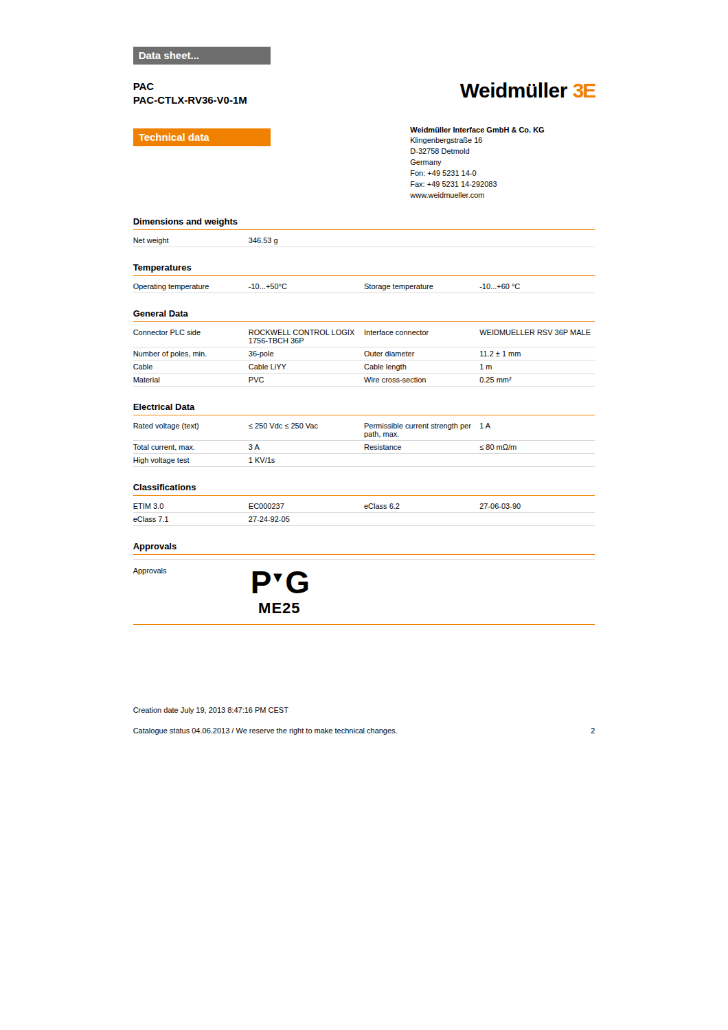Data sheet...
PAC
PAC-CTLX-RV36-V0-1M
Technical data
Weidmüller 3E
Weidmüller Interface GmbH & Co. KG
Klingenbergstraße 16
D-32758 Detmold
Germany
Fon: +49 5231 14-0
Fax: +49 5231 14-292083
www.weidmueller.com
Dimensions and weights
| Net weight | 346.53 g | | |
Temperatures
| Operating temperature | -10...+50°C | Storage temperature | -10...+60 °C |
General Data
| Connector PLC side | ROCKWELL CONTROL LOGIX 1756-TBCH 36P | Interface connector | WEIDMUELLER RSV 36P MALE |
| Number of poles, min. | 36-pole | Outer diameter | 11.2 ± 1 mm |
| Cable | Cable LiYY | Cable length | 1 m |
| Material | PVC | Wire cross-section | 0.25 mm² |
Electrical Data
| Rated voltage (text) | ≤ 250 Vdc ≤ 250 Vac | Permissible current strength per path, max. | 1 A |
| Total current, max. | 3 A | Resistance | ≤ 80 mΩ/m |
| High voltage test | 1 KV/1s | | |
Classifications
| ETIM 3.0 | EC000237 | eClass 6.2 | 27-06-03-90 |
| eClass 7.1 | 27-24-92-05 | | |
Approvals
Approvals
P▼G
ME25
Creation date July 19, 2013 8:47:16 PM CEST
Catalogue status 04.06.2013 / We reserve the right to make technical changes. 2